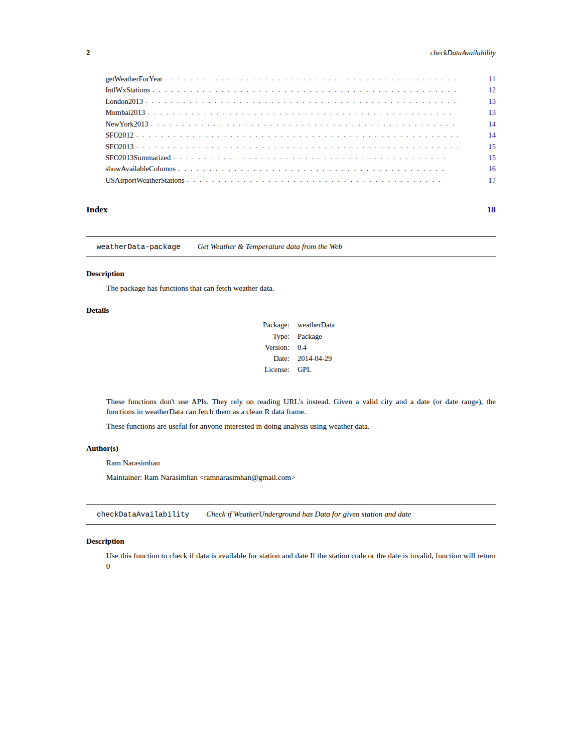2 checkDataAvailability
getWeatherForYear . . . . . . . . . . . . . . . . . . . . . . . . . . . . . . . . . . . . . . . . . . . . . . . 11
IntlWxStations . . . . . . . . . . . . . . . . . . . . . . . . . . . . . . . . . . . . . . . . . . . . . . . . . 12
London2013 . . . . . . . . . . . . . . . . . . . . . . . . . . . . . . . . . . . . . . . . . . . . . . . . . . 13
Mumbai2013 . . . . . . . . . . . . . . . . . . . . . . . . . . . . . . . . . . . . . . . . . . . . . . . . . 13
NewYork2013 . . . . . . . . . . . . . . . . . . . . . . . . . . . . . . . . . . . . . . . . . . . . . . . . . 14
SFO2012 . . . . . . . . . . . . . . . . . . . . . . . . . . . . . . . . . . . . . . . . . . . . . . . . . . . . 14
SFO2013 . . . . . . . . . . . . . . . . . . . . . . . . . . . . . . . . . . . . . . . . . . . . . . . . . . . . 15
SFO2013Summarized . . . . . . . . . . . . . . . . . . . . . . . . . . . . . . . . . . . . . . . . . . . . 15
showAvailableColumns . . . . . . . . . . . . . . . . . . . . . . . . . . . . . . . . . . . . . . . . . . . 16
USAirportWeatherStations . . . . . . . . . . . . . . . . . . . . . . . . . . . . . . . . . . . . . . . . . 17
Index 18
weatherData-package Get Weather & Temperature data from the Web
Description
The package has functions that can fetch weather data.
Details
| Package: | weatherData |
| Type: | Package |
| Version: | 0.4 |
| Date: | 2014-04-29 |
| License: | GPL |
These functions don't use APIs. They rely on reading URL's instead. Given a valid city and a date (or date range), the functions in weatherData can fetch them as a clean R data frame.
These functions are useful for anyone interested in doing analysis using weather data.
Author(s)
Ram Narasimhan
Maintainer: Ram Narasimhan <ramnarasimhan@gmail.com>
checkDataAvailability Check if WeatherUnderground has Data for given station and date
Description
Use this function to check if data is available for station and date If the station code or the date is invalid, function will return 0